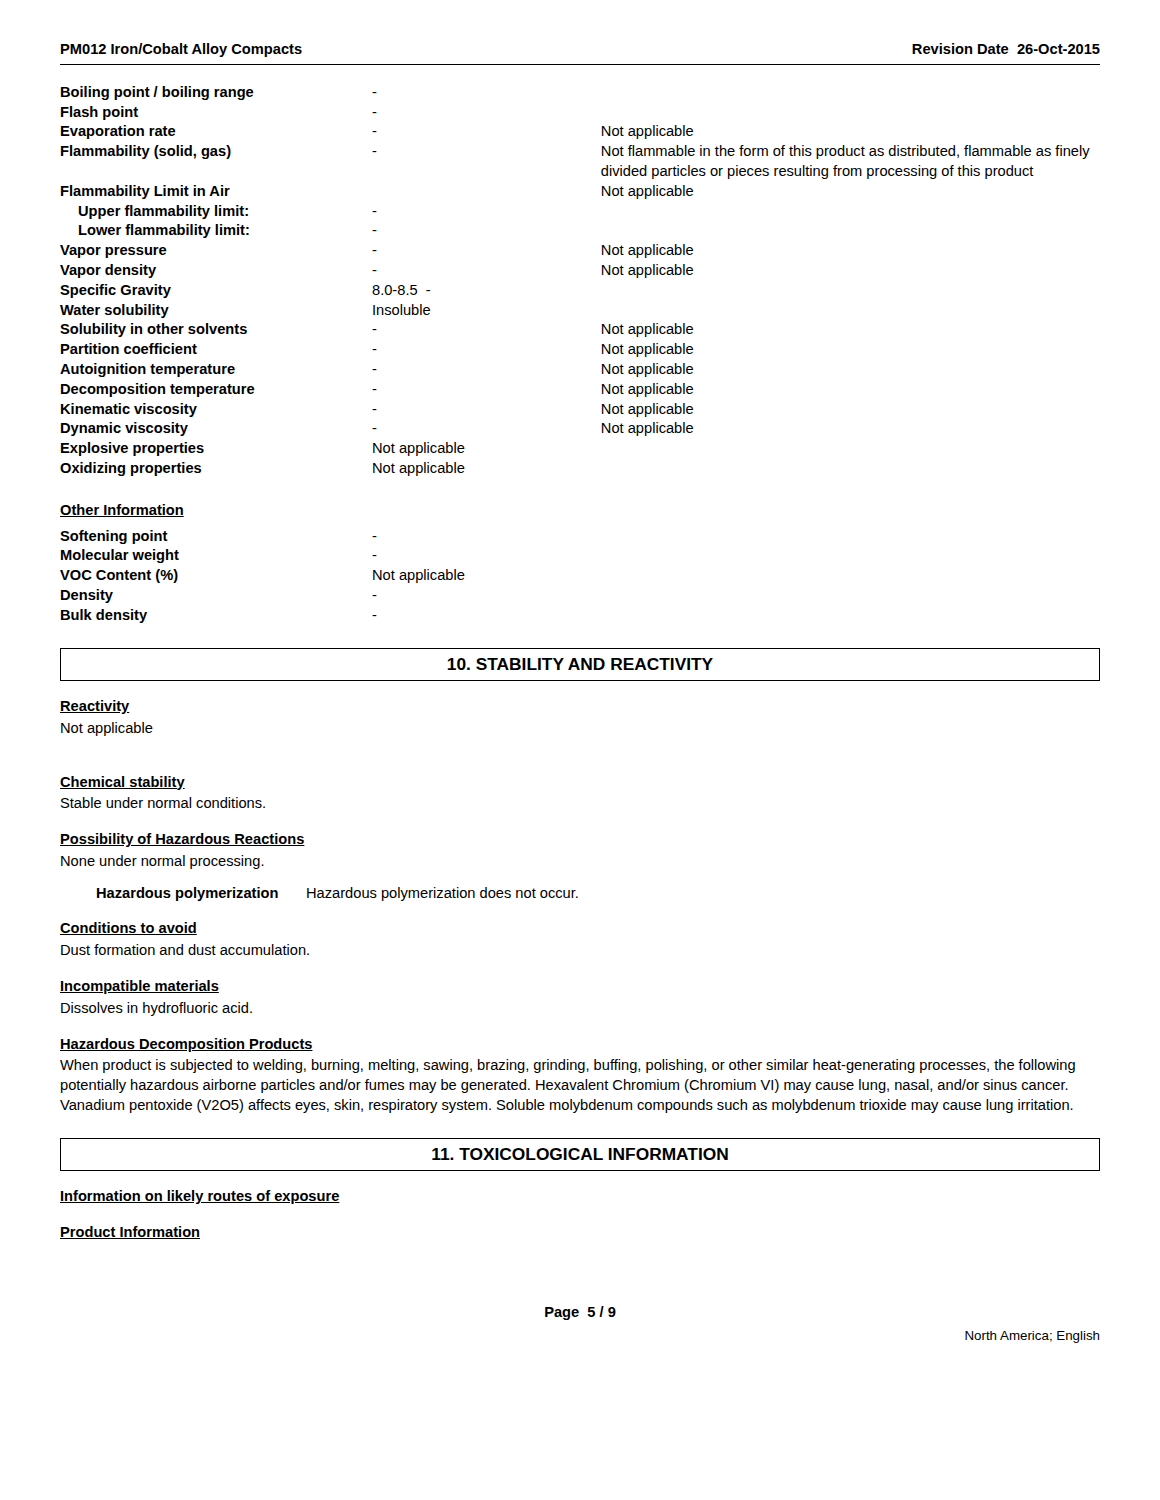PM012 Iron/Cobalt Alloy Compacts Revision Date 26-Oct-2015
| Boiling point / boiling range | - | |
| Flash point | - | |
| Evaporation rate | - | Not applicable |
| Flammability (solid, gas) | - | Not flammable in the form of this product as distributed, flammable as finely divided particles or pieces resulting from processing of this product |
| Flammability Limit in Air | | Not applicable |
| Upper flammability limit: | - | |
| Lower flammability limit: | - | |
| Vapor pressure | - | Not applicable |
| Vapor density | - | Not applicable |
| Specific Gravity | 8.0-8.5 - | |
| Water solubility | Insoluble | |
| Solubility in other solvents | - | Not applicable |
| Partition coefficient | - | Not applicable |
| Autoignition temperature | - | Not applicable |
| Decomposition temperature | - | Not applicable |
| Kinematic viscosity | - | Not applicable |
| Dynamic viscosity | - | Not applicable |
| Explosive properties | Not applicable | |
| Oxidizing properties | Not applicable | |
Other Information
| Softening point | - | |
| Molecular weight | - | |
| VOC Content (%) | Not applicable | |
| Density | - | |
| Bulk density | - | |
10. STABILITY AND REACTIVITY
Reactivity
Not applicable
Chemical stability
Stable under normal conditions.
Possibility of Hazardous Reactions
None under normal processing.
Hazardous polymerization Hazardous polymerization does not occur.
Conditions to avoid
Dust formation and dust accumulation.
Incompatible materials
Dissolves in hydrofluoric acid.
Hazardous Decomposition Products
When product is subjected to welding, burning, melting, sawing, brazing, grinding, buffing, polishing, or other similar heat-generating processes, the following potentially hazardous airborne particles and/or fumes may be generated. Hexavalent Chromium (Chromium VI) may cause lung, nasal, and/or sinus cancer. Vanadium pentoxide (V2O5) affects eyes, skin, respiratory system. Soluble molybdenum compounds such as molybdenum trioxide may cause lung irritation.
11. TOXICOLOGICAL INFORMATION
Information on likely routes of exposure
Product Information
Page 5 / 9
North America; English